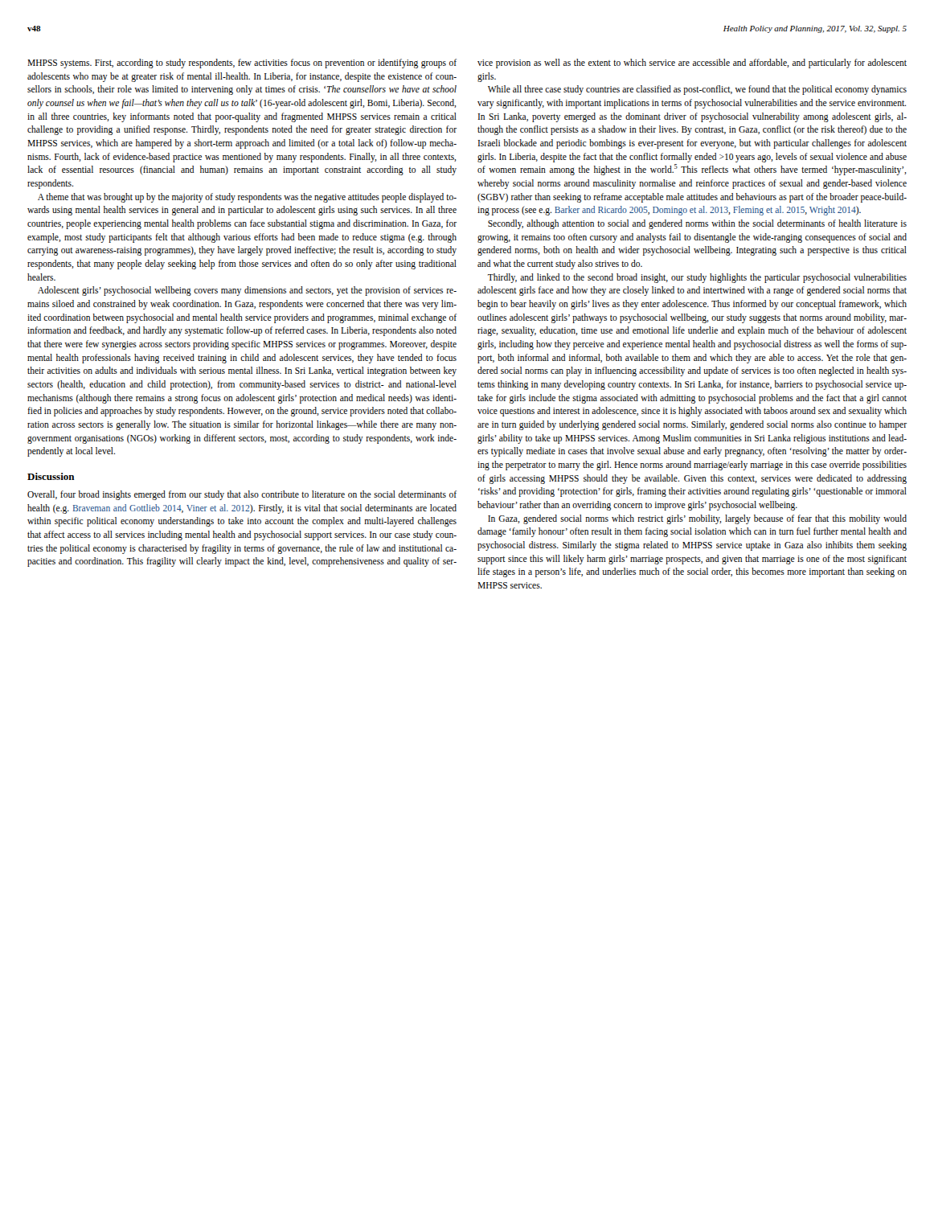v48 Health Policy and Planning, 2017, Vol. 32, Suppl. 5
MHPSS systems. First, according to study respondents, few activities focus on prevention or identifying groups of adolescents who may be at greater risk of mental ill-health. In Liberia, for instance, despite the existence of counsellors in schools, their role was limited to intervening only at times of crisis. ‘The counsellors we have at school only counsel us when we fail—that’s when they call us to talk’ (16-year-old adolescent girl, Bomi, Liberia). Second, in all three countries, key informants noted that poor-quality and fragmented MHPSS services remain a critical challenge to providing a unified response. Thirdly, respondents noted the need for greater strategic direction for MHPSS services, which are hampered by a short-term approach and limited (or a total lack of) follow-up mechanisms. Fourth, lack of evidence-based practice was mentioned by many respondents. Finally, in all three contexts, lack of essential resources (financial and human) remains an important constraint according to all study respondents.
A theme that was brought up by the majority of study respondents was the negative attitudes people displayed towards using mental health services in general and in particular to adolescent girls using such services. In all three countries, people experiencing mental health problems can face substantial stigma and discrimination. In Gaza, for example, most study participants felt that although various efforts had been made to reduce stigma (e.g. through carrying out awareness-raising programmes), they have largely proved ineffective; the result is, according to study respondents, that many people delay seeking help from those services and often do so only after using traditional healers.
Adolescent girls’ psychosocial wellbeing covers many dimensions and sectors, yet the provision of services remains siloed and constrained by weak coordination. In Gaza, respondents were concerned that there was very limited coordination between psychosocial and mental health service providers and programmes, minimal exchange of information and feedback, and hardly any systematic follow-up of referred cases. In Liberia, respondents also noted that there were few synergies across sectors providing specific MHPSS services or programmes. Moreover, despite mental health professionals having received training in child and adolescent services, they have tended to focus their activities on adults and individuals with serious mental illness. In Sri Lanka, vertical integration between key sectors (health, education and child protection), from community-based services to district- and national-level mechanisms (although there remains a strong focus on adolescent girls’ protection and medical needs) was identified in policies and approaches by study respondents. However, on the ground, service providers noted that collaboration across sectors is generally low. The situation is similar for horizontal linkages—while there are many non-government organisations (NGOs) working in different sectors, most, according to study respondents, work independently at local level.
Discussion
Overall, four broad insights emerged from our study that also contribute to literature on the social determinants of health (e.g. Braveman and Gottlieb 2014, Viner et al. 2012). Firstly, it is vital that social determinants are located within specific political economy understandings to take into account the complex and multi-layered challenges that affect access to all services including mental health and psychosocial support services. In our case study countries the political economy is characterised by fragility in terms of governance, the rule of law and institutional capacities and coordination. This fragility will clearly impact the kind, level, comprehensiveness and quality of service provision as well as the extent to which service are accessible and affordable, and particularly for adolescent girls.
While all three case study countries are classified as post-conflict, we found that the political economy dynamics vary significantly, with important implications in terms of psychosocial vulnerabilities and the service environment. In Sri Lanka, poverty emerged as the dominant driver of psychosocial vulnerability among adolescent girls, although the conflict persists as a shadow in their lives. By contrast, in Gaza, conflict (or the risk thereof) due to the Israeli blockade and periodic bombings is ever-present for everyone, but with particular challenges for adolescent girls. In Liberia, despite the fact that the conflict formally ended >10 years ago, levels of sexual violence and abuse of women remain among the highest in the world.5 This reflects what others have termed ‘hyper-masculinity’, whereby social norms around masculinity normalise and reinforce practices of sexual and gender-based violence (SGBV) rather than seeking to reframe acceptable male attitudes and behaviours as part of the broader peace-building process (see e.g. Barker and Ricardo 2005, Domingo et al. 2013, Fleming et al. 2015, Wright 2014).
Secondly, although attention to social and gendered norms within the social determinants of health literature is growing, it remains too often cursory and analysts fail to disentangle the wide-ranging consequences of social and gendered norms, both on health and wider psychosocial wellbeing. Integrating such a perspective is thus critical and what the current study also strives to do.
Thirdly, and linked to the second broad insight, our study highlights the particular psychosocial vulnerabilities adolescent girls face and how they are closely linked to and intertwined with a range of gendered social norms that begin to bear heavily on girls’ lives as they enter adolescence. Thus informed by our conceptual framework, which outlines adolescent girls’ pathways to psychosocial wellbeing, our study suggests that norms around mobility, marriage, sexuality, education, time use and emotional life underlie and explain much of the behaviour of adolescent girls, including how they perceive and experience mental health and psychosocial distress as well the forms of support, both informal and informal, both available to them and which they are able to access. Yet the role that gendered social norms can play in influencing accessibility and update of services is too often neglected in health systems thinking in many developing country contexts. In Sri Lanka, for instance, barriers to psychosocial service uptake for girls include the stigma associated with admitting to psychosocial problems and the fact that a girl cannot voice questions and interest in adolescence, since it is highly associated with taboos around sex and sexuality which are in turn guided by underlying gendered social norms. Similarly, gendered social norms also continue to hamper girls’ ability to take up MHPSS services. Among Muslim communities in Sri Lanka religious institutions and leaders typically mediate in cases that involve sexual abuse and early pregnancy, often ‘resolving’ the matter by ordering the perpetrator to marry the girl. Hence norms around marriage/early marriage in this case override possibilities of girls accessing MHPSS should they be available. Given this context, services were dedicated to addressing ‘risks’ and providing ‘protection’ for girls, framing their activities around regulating girls’ ‘questionable or immoral behaviour’ rather than an overriding concern to improve girls’ psychosocial wellbeing.
In Gaza, gendered social norms which restrict girls’ mobility, largely because of fear that this mobility would damage ‘family honour’ often result in them facing social isolation which can in turn fuel further mental health and psychosocial distress. Similarly the stigma related to MHPSS service uptake in Gaza also inhibits them seeking support since this will likely harm girls’ marriage prospects, and given that marriage is one of the most significant life stages in a person’s life, and underlies much of the social order, this becomes more important than seeking on MHPSS services.